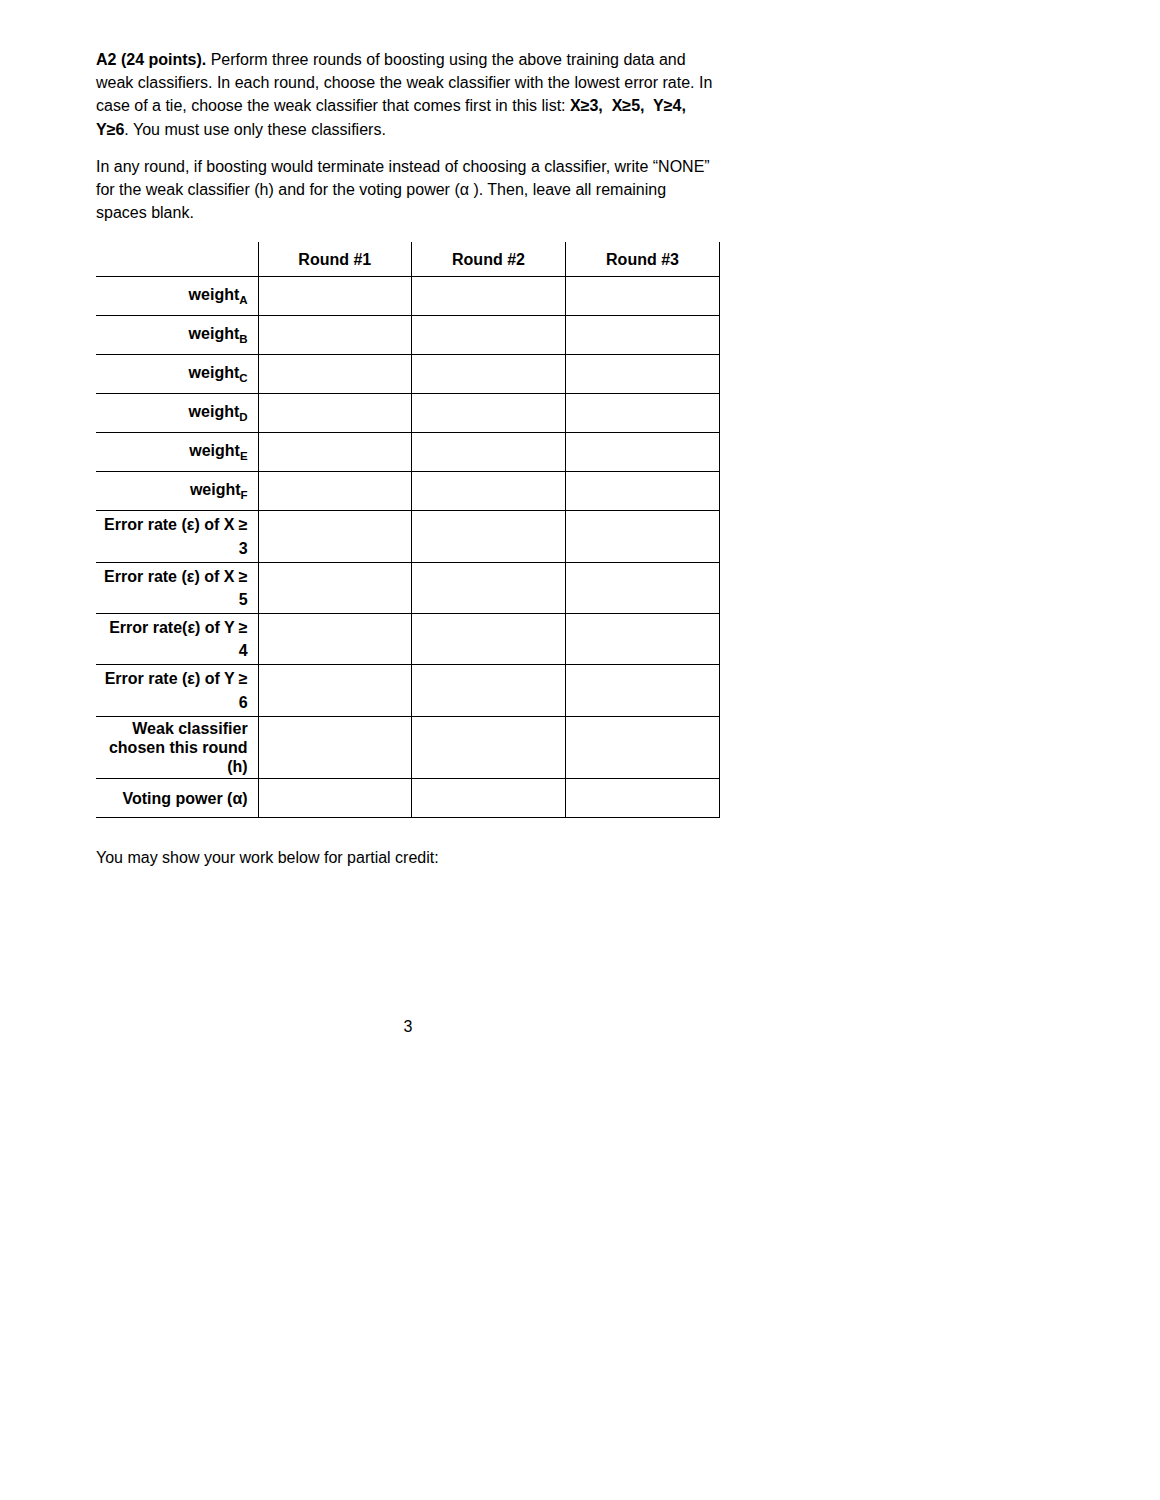A2 (24 points). Perform three rounds of boosting using the above training data and weak classifiers. In each round, choose the weak classifier with the lowest error rate. In case of a tie, choose the weak classifier that comes first in this list: X≥3, X≥5, Y≥4, Y≥6. You must use only these classifiers.
In any round, if boosting would terminate instead of choosing a classifier, write “NONE” for the weak classifier (h) and for the voting power (α ). Then, leave all remaining spaces blank.
| | Round #1 | Round #2 | Round #3 |
| --- | --- | --- | --- |
| weight A | | | |
| weight B | | | |
| weight C | | | |
| weight D | | | |
| weight E | | | |
| weight F | | | |
| Error rate (ε) of X ≥ 3 | | | |
| Error rate (ε) of X ≥ 5 | | | |
| Error rate(ε) of Y ≥ 4 | | | |
| Error rate (ε) of Y ≥ 6 | | | |
| Weak classifier chosen this round (h) | | | |
| Voting power (α) | | | |
You may show your work below for partial credit:
3